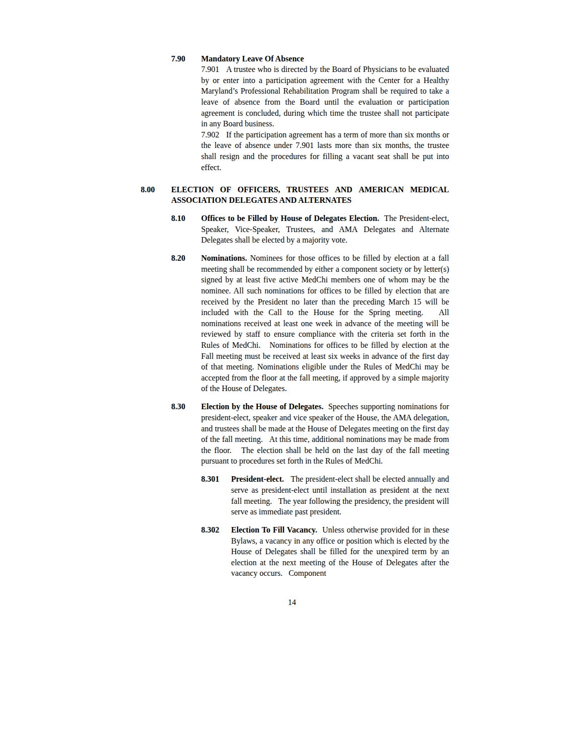7.90
Mandatory Leave Of Absence
7.901 A trustee who is directed by the Board of Physicians to be evaluated by or enter into a participation agreement with the Center for a Healthy Maryland’s Professional Rehabilitation Program shall be required to take a leave of absence from the Board until the evaluation or participation agreement is concluded, during which time the trustee shall not participate in any Board business.
7.902 If the participation agreement has a term of more than six months or the leave of absence under 7.901 lasts more than six months, the trustee shall resign and the procedures for filling a vacant seat shall be put into effect.
8.00
ELECTION OF OFFICERS, TRUSTEES AND AMERICAN MEDICAL ASSOCIATION DELEGATES AND ALTERNATES
8.10
Offices to be Filled by House of Delegates Election. The President-elect, Speaker, Vice-Speaker, Trustees, and AMA Delegates and Alternate Delegates shall be elected by a majority vote.
8.20
Nominations. Nominees for those offices to be filled by election at a fall meeting shall be recommended by either a component society or by letter(s) signed by at least five active MedChi members one of whom may be the nominee. All such nominations for offices to be filled by election that are received by the President no later than the preceding March 15 will be included with the Call to the House for the Spring meeting. All nominations received at least one week in advance of the meeting will be reviewed by staff to ensure compliance with the criteria set forth in the Rules of MedChi. Nominations for offices to be filled by election at the Fall meeting must be received at least six weeks in advance of the first day of that meeting. Nominations eligible under the Rules of MedChi may be accepted from the floor at the fall meeting, if approved by a simple majority of the House of Delegates.
8.30
Election by the House of Delegates. Speeches supporting nominations for president-elect, speaker and vice speaker of the House, the AMA delegation, and trustees shall be made at the House of Delegates meeting on the first day of the fall meeting. At this time, additional nominations may be made from the floor. The election shall be held on the last day of the fall meeting pursuant to procedures set forth in the Rules of MedChi.
8.301
President-elect. The president-elect shall be elected annually and serve as president-elect until installation as president at the next fall meeting. The year following the presidency, the president will serve as immediate past president.
8.302
Election To Fill Vacancy. Unless otherwise provided for in these Bylaws, a vacancy in any office or position which is elected by the House of Delegates shall be filled for the unexpired term by an election at the next meeting of the House of Delegates after the vacancy occurs. Component
14